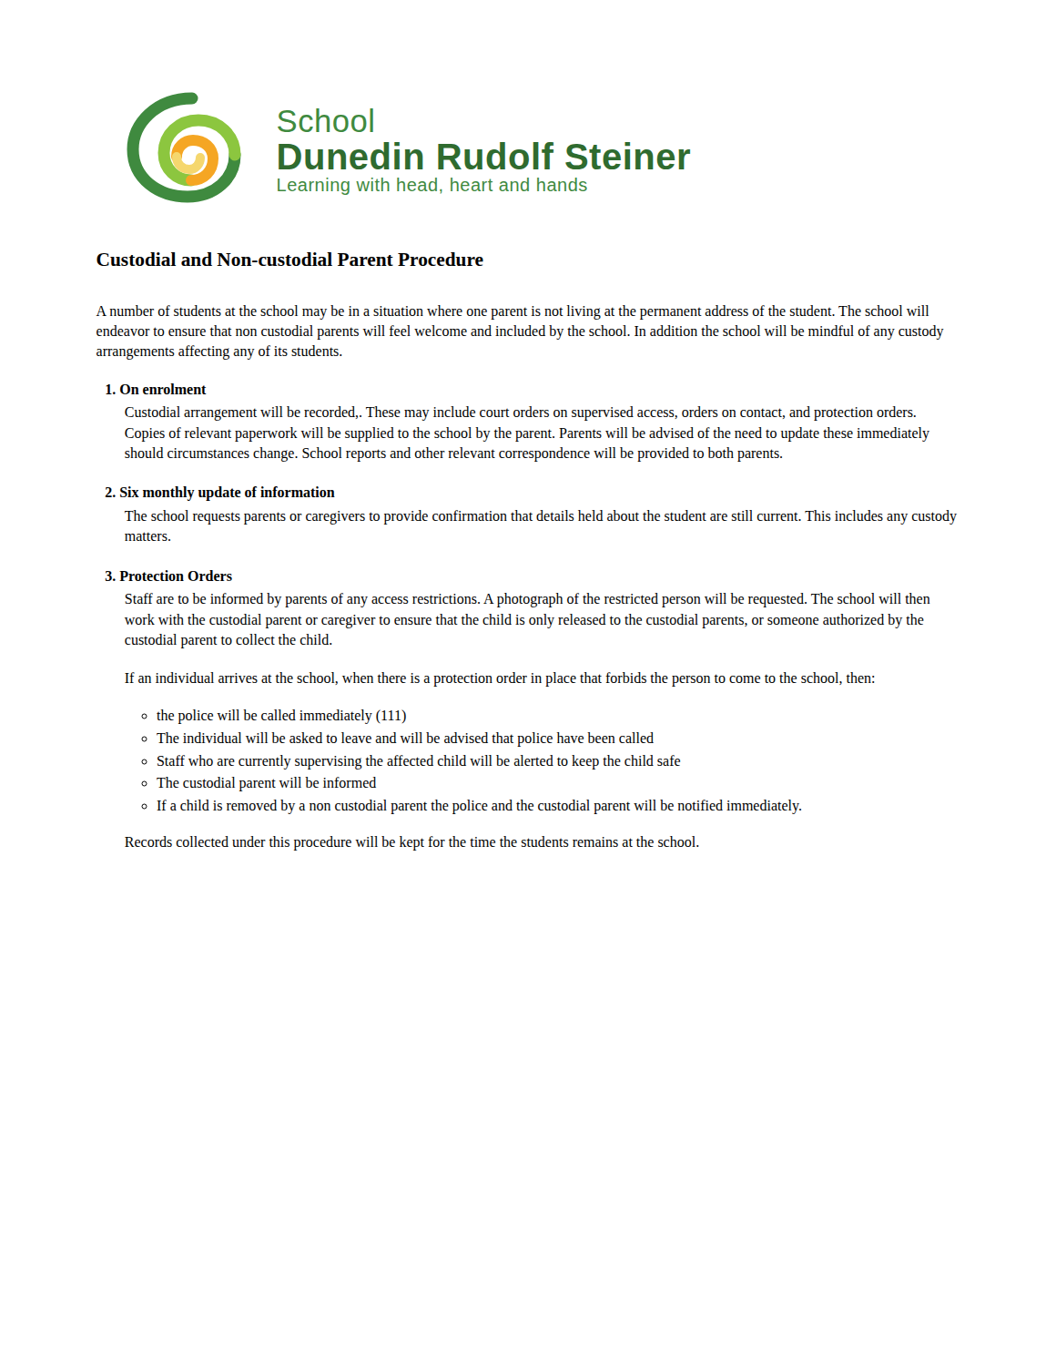School
Dunedin Rudolf Steiner
Learning with head, heart and hands
Custodial and Non-custodial Parent Procedure
A number of students at the school may be in a situation where one parent is not living at the permanent address of the student. The school will endeavor to ensure that non custodial parents will feel welcome and included by the school. In addition the school will be mindful of any custody arrangements affecting any of its students.
On enrolment
Custodial arrangement will be recorded,. These may include court orders on supervised access, orders on contact, and protection orders. Copies of relevant paperwork will be supplied to the school by the parent. Parents will be advised of the need to update these immediately should circumstances change. School reports and other relevant correspondence will be provided to both parents.
Six monthly update of information
The school requests parents or caregivers to provide confirmation that details held about the student are still current. This includes any custody matters.
Protection Orders
Staff are to be informed by parents of any access restrictions. A photograph of the restricted person will be requested. The school will then work with the custodial parent or caregiver to ensure that the child is only released to the custodial parents, or someone authorized by the custodial parent to collect the child.
If an individual arrives at the school, when there is a protection order in place that forbids the person to come to the school, then:
the police will be called immediately (111)
The individual will be asked to leave and will be advised that police have been called
Staff who are currently supervising the affected child will be alerted to keep the child safe
The custodial parent will be informed
If a child is removed by a non custodial parent the police and the custodial parent will be notified immediately.
Records collected under this procedure will be kept for the time the students remains at the school.